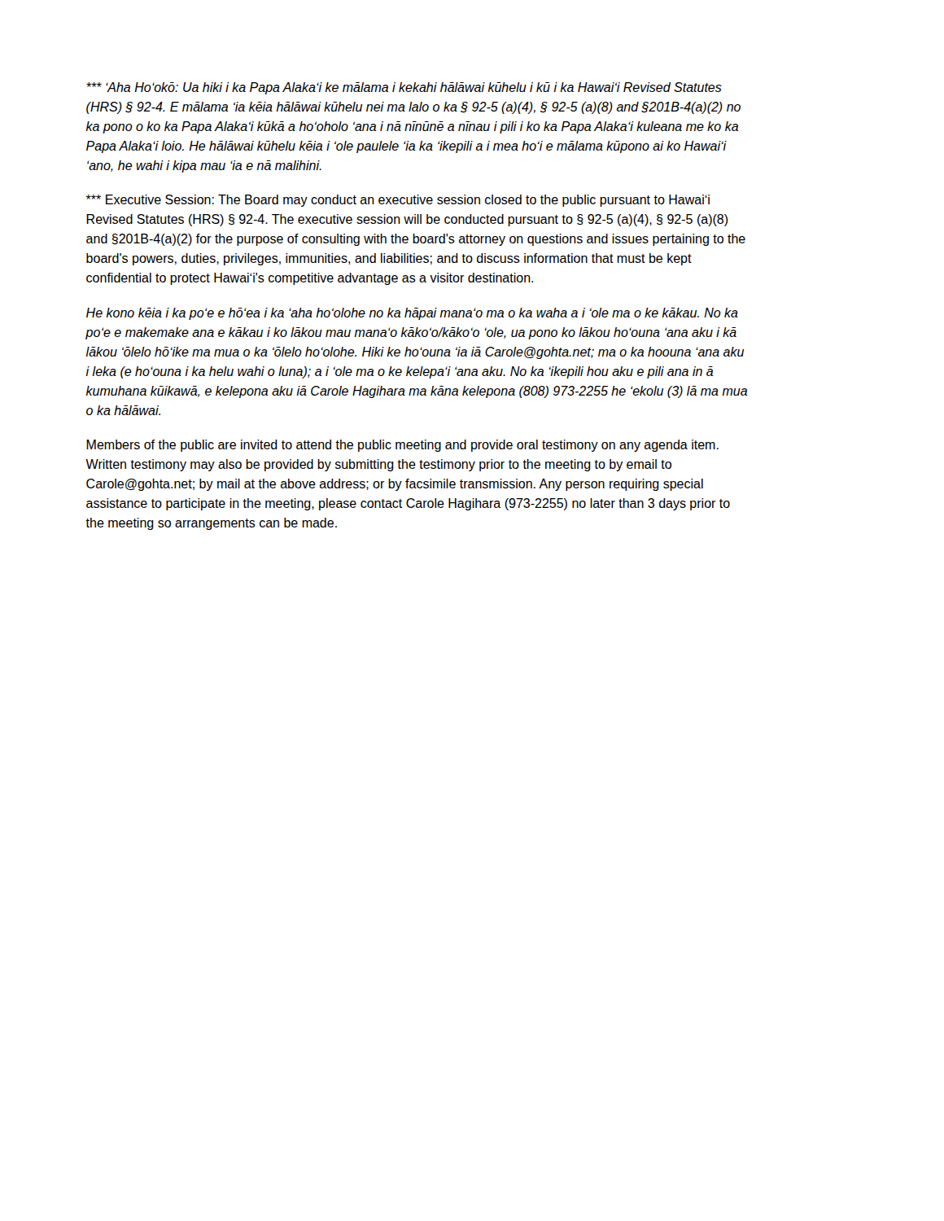*** ʻAha Hoʻokō: Ua hiki i ka Papa Alakaʻi ke mālama i kekahi hālāwai kūhelu i kū i ka Hawaiʻi Revised Statutes (HRS) § 92-4. E mālama ʻia kēia hālāwai kūhelu nei ma lalo o ka § 92-5 (a)(4), § 92-5 (a)(8) and §201B-4(a)(2) no ka pono o ko ka Papa Alakaʻi kūkā a hoʻoholo ʻana i nā nīnūnē a nīnau i pili i ko ka Papa Alakaʻi kuleana me ko ka Papa Alakaʻi loio. He hālāwai kūhelu kēia i ʻole paulele ʻia ka ʻikepili a i mea hoʻi e mālama kūpono ai ko Hawaiʻi ʻano, he wahi i kipa mau ʻia e nā malihini.
*** Executive Session: The Board may conduct an executive session closed to the public pursuant to Hawaiʻi Revised Statutes (HRS) § 92-4. The executive session will be conducted pursuant to § 92-5 (a)(4), § 92-5 (a)(8) and §201B-4(a)(2) for the purpose of consulting with the board's attorney on questions and issues pertaining to the board's powers, duties, privileges, immunities, and liabilities; and to discuss information that must be kept confidential to protect Hawaiʻi's competitive advantage as a visitor destination.
He kono kēia i ka poʻe e hōʻea i ka ʻaha hoʻolohe no ka hāpai manaʻo ma o ka waha a i ʻole ma o ke kākau. No ka poʻe e makemake ana e kākau i ko lākou mau manaʻo kākoʻo/kākoʻo ʻole, ua pono ko lākou hoʻouna ʻana aku i kā lākou ʻōlelo hōʻike ma mua o ka ʻōlelo hoʻolohe. Hiki ke hoʻouna ʻia iā Carole@gohta.net; ma o ka hoouna ʻana aku i leka (e hoʻouna i ka helu wahi o luna); a i ʻole ma o ke kelepaʻi ʻana aku. No ka ʻikepili hou aku e pili ana in ā kumuhana kūikawā, e kelepona aku iā Carole Hagihara ma kāna kelepona (808) 973-2255 he ʻekolu (3) lā ma mua o ka hālāwai.
Members of the public are invited to attend the public meeting and provide oral testimony on any agenda item. Written testimony may also be provided by submitting the testimony prior to the meeting to by email to Carole@gohta.net; by mail at the above address; or by facsimile transmission. Any person requiring special assistance to participate in the meeting, please contact Carole Hagihara (973-2255) no later than 3 days prior to the meeting so arrangements can be made.